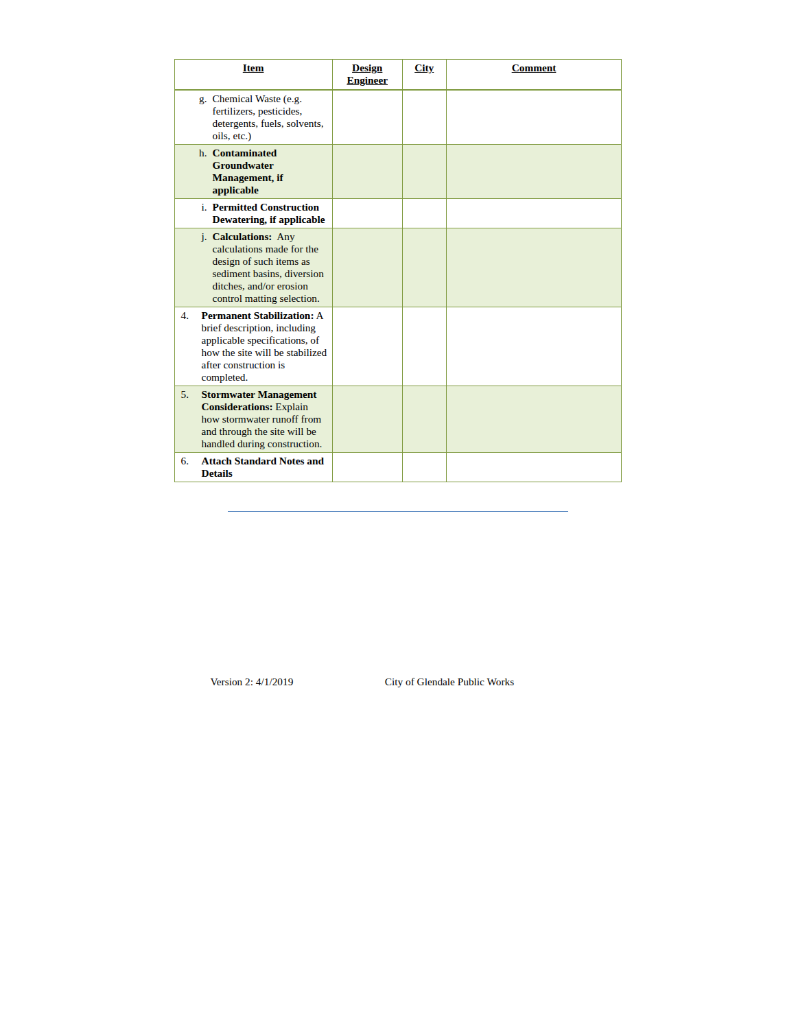| Item | Design Engineer | City | Comment |
| --- | --- | --- | --- |
| g. Chemical Waste (e.g. fertilizers, pesticides, detergents, fuels, solvents, oils, etc.) | | | |
| h. Contaminated Groundwater Management, if applicable | | | |
| i. Permitted Construction Dewatering, if applicable | | | |
| j. Calculations: Any calculations made for the design of such items as sediment basins, diversion ditches, and/or erosion control matting selection. | | | |
| 4. Permanent Stabilization: A brief description, including applicable specifications, of how the site will be stabilized after construction is completed. | | | |
| 5. Stormwater Management Considerations: Explain how stormwater runoff from and through the site will be handled during construction. | | | |
| 6. Attach Standard Notes and Details | | | |
Version 2: 4/1/2019 City of Glendale Public Works